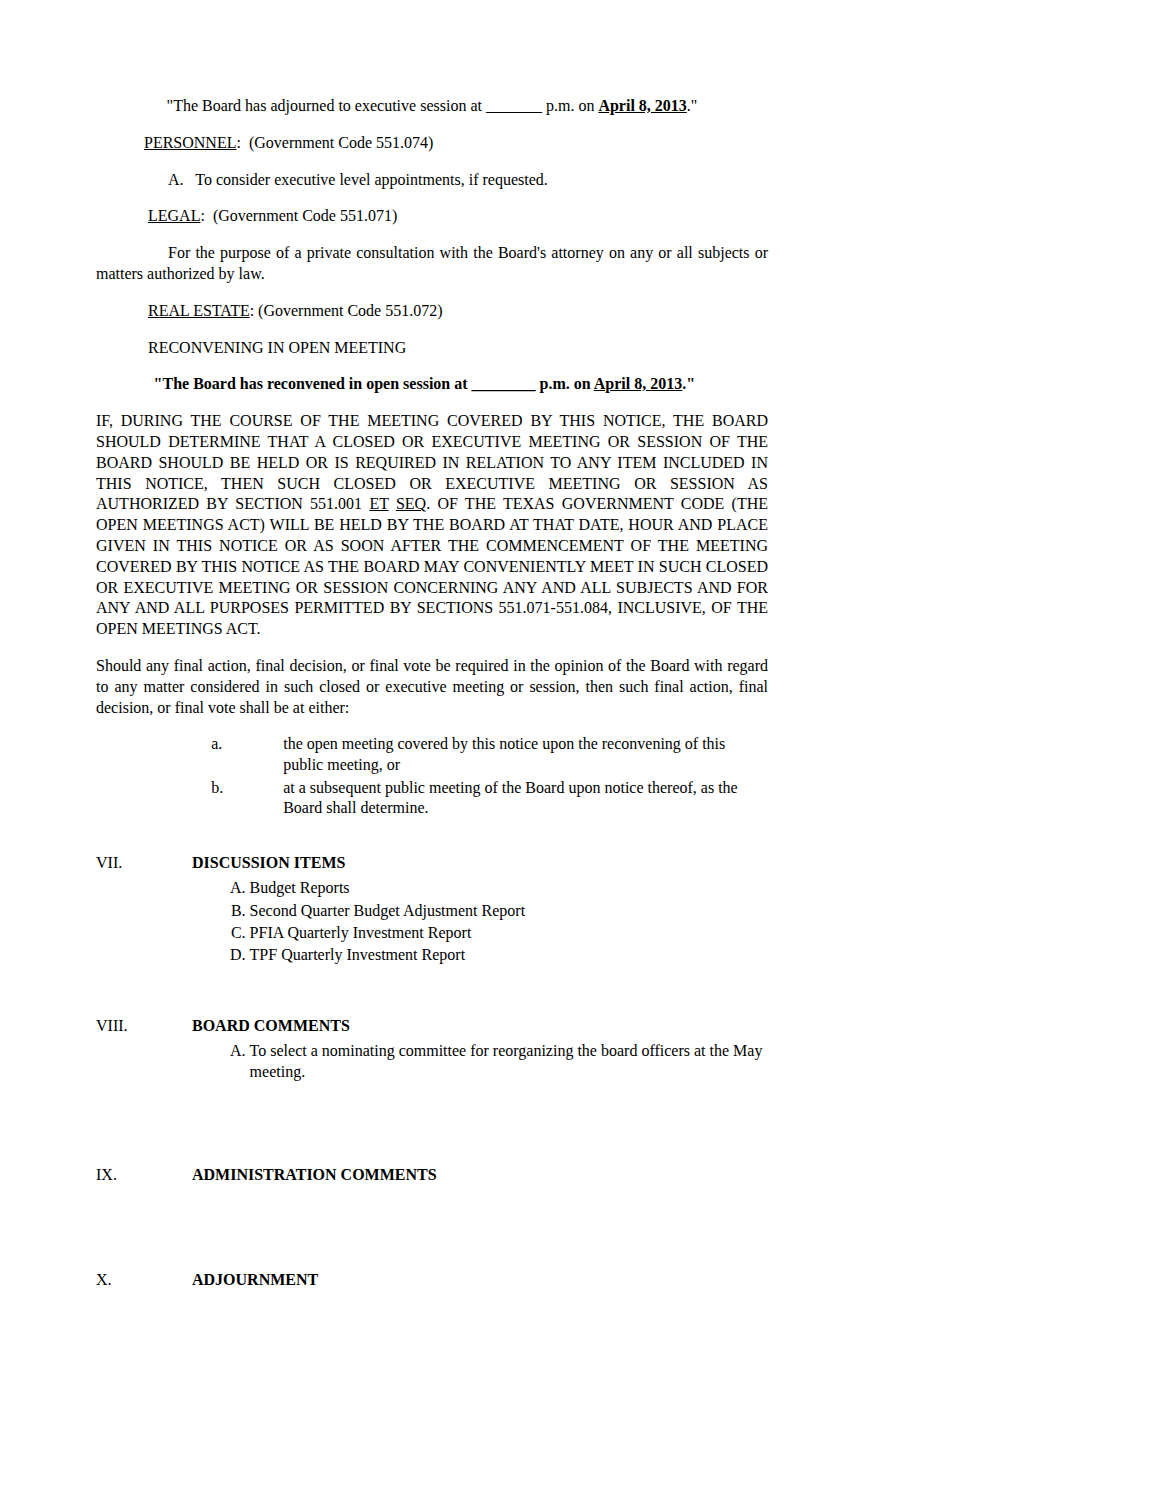"The Board has adjourned to executive session at _______ p.m. on April 8, 2013."
PERSONNEL: (Government Code 551.074)
A. To consider executive level appointments, if requested.
LEGAL: (Government Code 551.071)
For the purpose of a private consultation with the Board's attorney on any or all subjects or matters authorized by law.
REAL ESTATE: (Government Code 551.072)
RECONVENING IN OPEN MEETING
"The Board has reconvened in open session at ________ p.m. on April 8, 2013."
If, during the course of the meeting covered by this notice, the Board should determine that a closed or executive meeting or session of the Board should be held or is required in relation to any item included in this notice, then such closed or executive meeting or session as authorized by Section 551.001 et seq. of the Texas Government Code (the Open Meetings Act) will be held by the Board at that date, hour and place given in this notice or as soon after the commencement of the meeting covered by this notice as the Board may conveniently meet in such closed or executive meeting or session concerning any and all subjects and for any and all purposes permitted by Sections 551.071-551.084, inclusive, of the Open Meetings Act.
Should any final action, final decision, or final vote be required in the opinion of the Board with regard to any matter considered in such closed or executive meeting or session, then such final action, final decision, or final vote shall be at either:
a. the open meeting covered by this notice upon the reconvening of this public meeting, or
b. at a subsequent public meeting of the Board upon notice thereof, as the Board shall determine.
VII. DISCUSSION ITEMS
Budget Reports
Second Quarter Budget Adjustment Report
PFIA Quarterly Investment Report
TPF Quarterly Investment Report
VIII. BOARD COMMENTS
To select a nominating committee for reorganizing the board officers at the May meeting.
IX. ADMINISTRATION COMMENTS
X. ADJOURNMENT